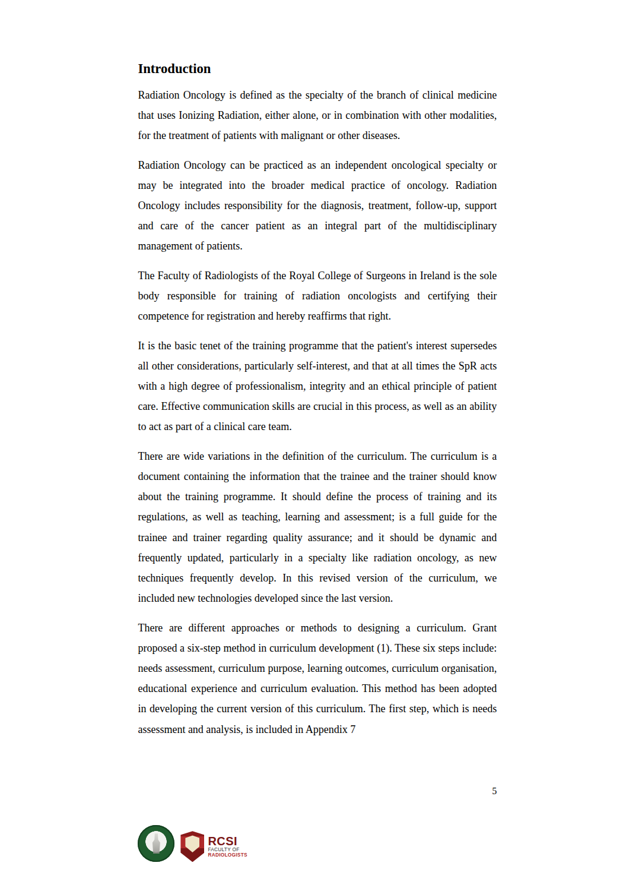Introduction
Radiation Oncology is defined as the specialty of the branch of clinical medicine that uses Ionizing Radiation, either alone, or in combination with other modalities, for the treatment of patients with malignant or other diseases.
Radiation Oncology can be practiced as an independent oncological specialty or may be integrated into the broader medical practice of oncology. Radiation Oncology includes responsibility for the diagnosis, treatment, follow-up, support and care of the cancer patient as an integral part of the multidisciplinary management of patients.
The Faculty of Radiologists of the Royal College of Surgeons in Ireland is the sole body responsible for training of radiation oncologists and certifying their competence for registration and hereby reaffirms that right.
It is the basic tenet of the training programme that the patient's interest supersedes all other considerations, particularly self-interest, and that at all times the SpR acts with a high degree of professionalism, integrity and an ethical principle of patient care. Effective communication skills are crucial in this process, as well as an ability to act as part of a clinical care team.
There are wide variations in the definition of the curriculum. The curriculum is a document containing the information that the trainee and the trainer should know about the training programme. It should define the process of training and its regulations, as well as teaching, learning and assessment; is a full guide for the trainee and trainer regarding quality assurance; and it should be dynamic and frequently updated, particularly in a specialty like radiation oncology, as new techniques frequently develop. In this revised version of the curriculum, we included new technologies developed since the last version.
There are different approaches or methods to designing a curriculum. Grant proposed a six-step method in curriculum development (1). These six steps include: needs assessment, curriculum purpose, learning outcomes, curriculum organisation, educational experience and curriculum evaluation. This method has been adopted in developing the current version of this curriculum. The first step, which is needs assessment and analysis, is included in Appendix 7
5
RCSI
FACULTY OF
RADIOLOGISTS